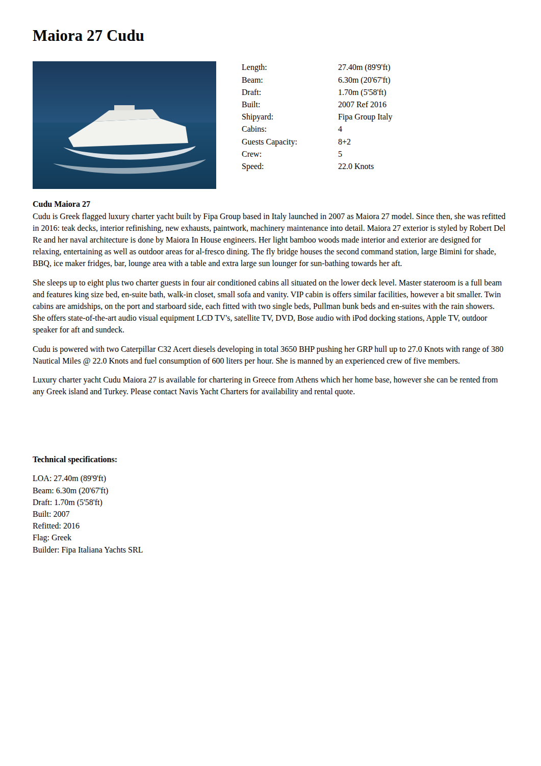Maiora 27 Cudu
| | | / Length: / 27.40m (89'9'ft) / / Beam: / 6.30m (20'67'ft) / / Draft: / 1.70m (5'58'ft) / / Built: / 2007 Ref 2016 / / Shipyard: / Fipa Group Italy / / Cabins: / 4 / / Guests Capacity: / 8+2 / / Crew: / 5 / / Speed: / 22.0 Knots / |
Cudu Maiora 27
Cudu is Greek flagged luxury charter yacht built by Fipa Group based in Italy launched in 2007 as Maiora 27 model. Since then, she was refitted in 2016: teak decks, interior refinishing, new exhausts, paintwork, machinery maintenance into detail. Maiora 27 exterior is styled by Robert Del Re and her naval architecture is done by Maiora In House engineers. Her light bamboo woods made interior and exterior are designed for relaxing, entertaining as well as outdoor areas for al-fresco dining. The fly bridge houses the second command station, large Bimini for shade, BBQ, ice maker fridges, bar, lounge area with a table and extra large sun lounger for sun-bathing towards her aft.
She sleeps up to eight plus two charter guests in four air conditioned cabins all situated on the lower deck level. Master stateroom is a full beam and features king size bed, en-suite bath, walk-in closet, small sofa and vanity. VIP cabin is offers similar facilities, however a bit smaller. Twin cabins are amidships, on the port and starboard side, each fitted with two single beds, Pullman bunk beds and en-suites with the rain showers. She offers state-of-the-art audio visual equipment LCD TV's, satellite TV, DVD, Bose audio with iPod docking stations, Apple TV, outdoor speaker for aft and sundeck.
Cudu is powered with two Caterpillar C32 Acert diesels developing in total 3650 BHP pushing her GRP hull up to 27.0 Knots with range of 380 Nautical Miles @ 22.0 Knots and fuel consumption of 600 liters per hour. She is manned by an experienced crew of five members.
Luxury charter yacht Cudu Maiora 27 is available for chartering in Greece from Athens which her home base, however she can be rented from any Greek island and Turkey. Please contact Navis Yacht Charters for availability and rental quote.
Technical specifications:
LOA: 27.40m (89'9'ft)
Beam: 6.30m (20'67'ft)
Draft: 1.70m (5'58'ft)
Built: 2007
Refitted: 2016
Flag: Greek
Builder: Fipa Italiana Yachts SRL